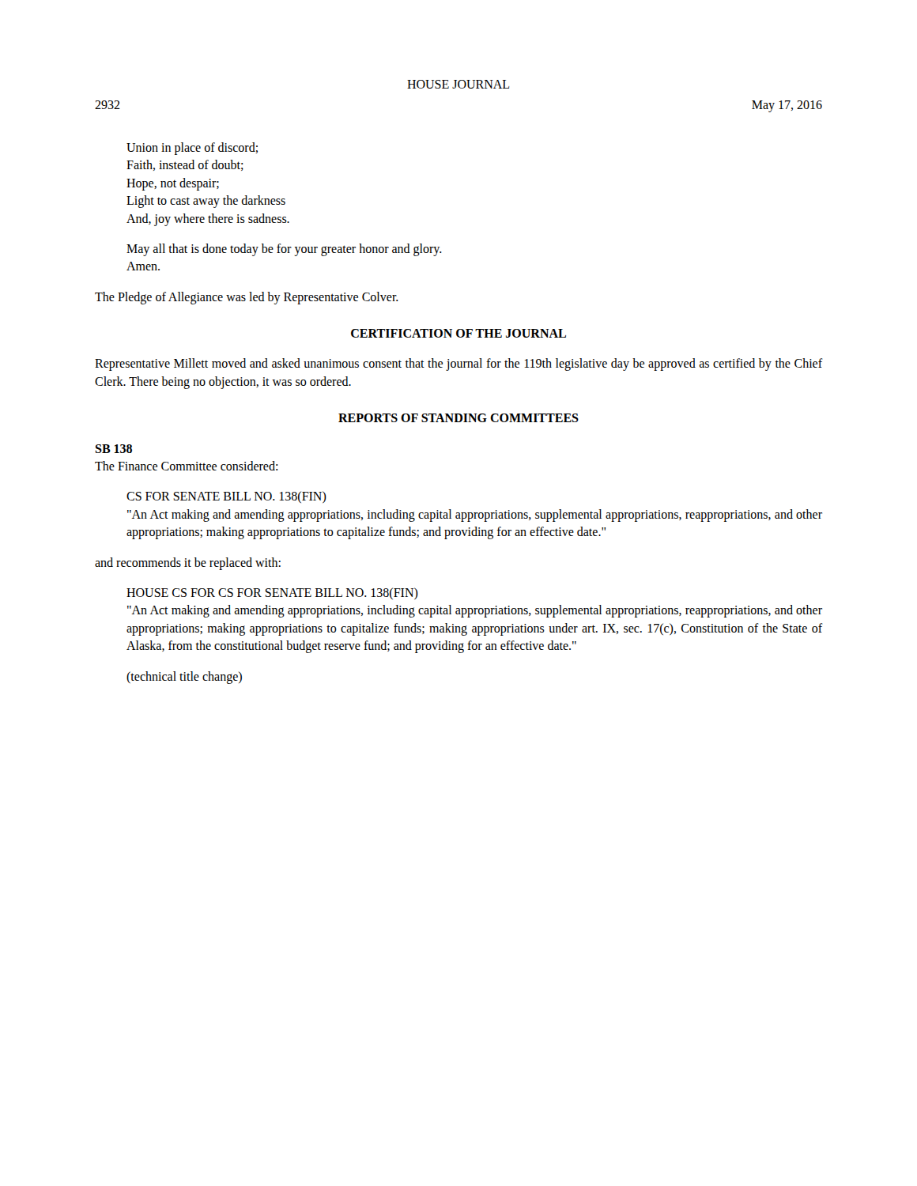HOUSE JOURNAL
2932
May 17, 2016
Union in place of discord;
Faith, instead of doubt;
Hope, not despair;
Light to cast away the darkness
And, joy where there is sadness.
May all that is done today be for your greater honor and glory.
Amen.
The Pledge of Allegiance was led by Representative Colver.
CERTIFICATION OF THE JOURNAL
Representative Millett moved and asked unanimous consent that the journal for the 119th legislative day be approved as certified by the Chief Clerk. There being no objection, it was so ordered.
REPORTS OF STANDING COMMITTEES
SB 138
The Finance Committee considered:
CS FOR SENATE BILL NO. 138(FIN)
"An Act making and amending appropriations, including capital appropriations, supplemental appropriations, reappropriations, and other appropriations; making appropriations to capitalize funds; and providing for an effective date."
and recommends it be replaced with:
HOUSE CS FOR CS FOR SENATE BILL NO. 138(FIN)
"An Act making and amending appropriations, including capital appropriations, supplemental appropriations, reappropriations, and other appropriations; making appropriations to capitalize funds; making appropriations under art. IX, sec. 17(c), Constitution of the State of Alaska, from the constitutional budget reserve fund; and providing for an effective date."
(technical title change)